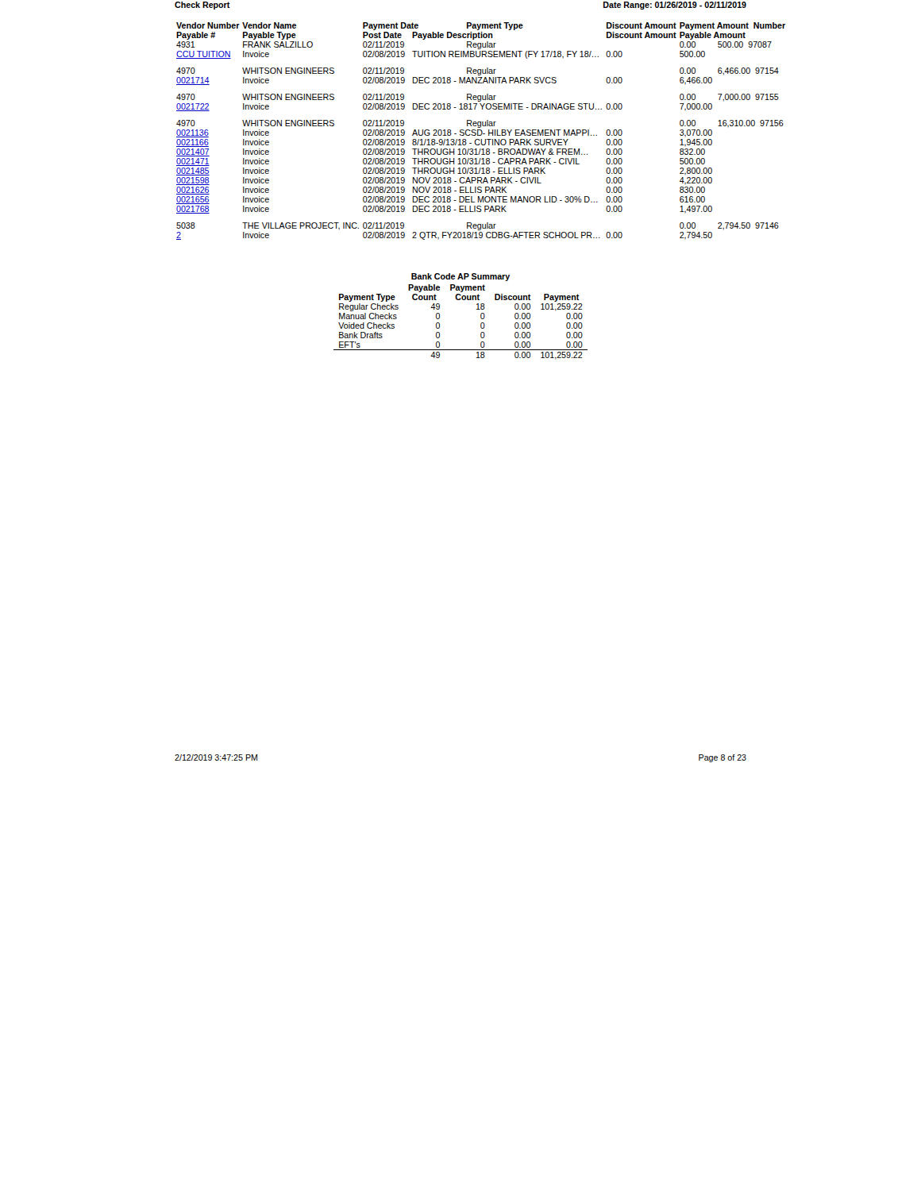Check Report
Date Range: 01/26/2019 - 02/11/2019
| Vendor Number | Vendor Name | Payment Date | Payment Type | Discount Amount | Payment Amount Number |
| Payable # | Payable Type | Post Date | Payable Description | Discount Amount | Payable Amount |
| 4931 | FRANK SALZILLO | 02/11/2019 | Regular | | 0.00 | 500.00 97087 |
| CCU TUITION | Invoice | 02/08/2019 | TUITION REIMBURSEMENT (FY 17/18, FY 18/… | 0.00 | 500.00 | |
| 4970 | WHITSON ENGINEERS | 02/11/2019 | Regular | | 0.00 | 6,466.00 97154 |
| 0021714 | Invoice | 02/08/2019 | DEC 2018 - MANZANITA PARK SVCS | 0.00 | 6,466.00 | |
| 4970 | WHITSON ENGINEERS | 02/11/2019 | Regular | | 0.00 | 7,000.00 97155 |
| 0021722 | Invoice | 02/08/2019 | DEC 2018 - 1817 YOSEMITE - DRAINAGE STU… | 0.00 | 7,000.00 | |
| 4970 | WHITSON ENGINEERS | 02/11/2019 | Regular | | 0.00 | 16,310.00 97156 |
| 0021136 | Invoice | 02/08/2019 | AUG 2018 - SCSD- HILBY EASEMENT MAPPI… | 0.00 | 3,070.00 | |
| 0021166 | Invoice | 02/08/2019 | 8/1/18-9/13/18 - CUTINO PARK SURVEY | 0.00 | 1,945.00 | |
| 0021407 | Invoice | 02/08/2019 | THROUGH 10/31/18 - BROADWAY & FREM… | 0.00 | 832.00 | |
| 0021471 | Invoice | 02/08/2019 | THROUGH 10/31/18 - CAPRA PARK - CIVIL | 0.00 | 500.00 | |
| 0021485 | Invoice | 02/08/2019 | THROUGH 10/31/18 - ELLIS PARK | 0.00 | 2,800.00 | |
| 0021598 | Invoice | 02/08/2019 | NOV 2018 - CAPRA PARK - CIVIL | 0.00 | 4,220.00 | |
| 0021626 | Invoice | 02/08/2019 | NOV 2018 - ELLIS PARK | 0.00 | 830.00 | |
| 0021656 | Invoice | 02/08/2019 | DEC 2018 - DEL MONTE MANOR LID - 30% D… | 0.00 | 616.00 | |
| 0021768 | Invoice | 02/08/2019 | DEC 2018 - ELLIS PARK | 0.00 | 1,497.00 | |
| 5038 | THE VILLAGE PROJECT, INC. | 02/11/2019 | Regular | | 0.00 | 2,794.50 97146 |
| 2 | Invoice | 02/08/2019 | 2 QTR, FY2018/19 CDBG-AFTER SCHOOL PR… | 0.00 | 2,794.50 | |
Bank Code AP Summary
| | Payable | Payment | | |
| --- | --- | --- | --- | --- |
| Payment Type | Count | Count | Discount | Payment |
| Regular Checks | 49 | 18 | 0.00 | 101,259.22 |
| Manual Checks | 0 | 0 | 0.00 | 0.00 |
| Voided Checks | 0 | 0 | 0.00 | 0.00 |
| Bank Drafts | 0 | 0 | 0.00 | 0.00 |
| EFT's | 0 | 0 | 0.00 | 0.00 |
| | 49 | 18 | 0.00 | 101,259.22 |
2/12/2019 3:47:25 PM
Page 8 of 23